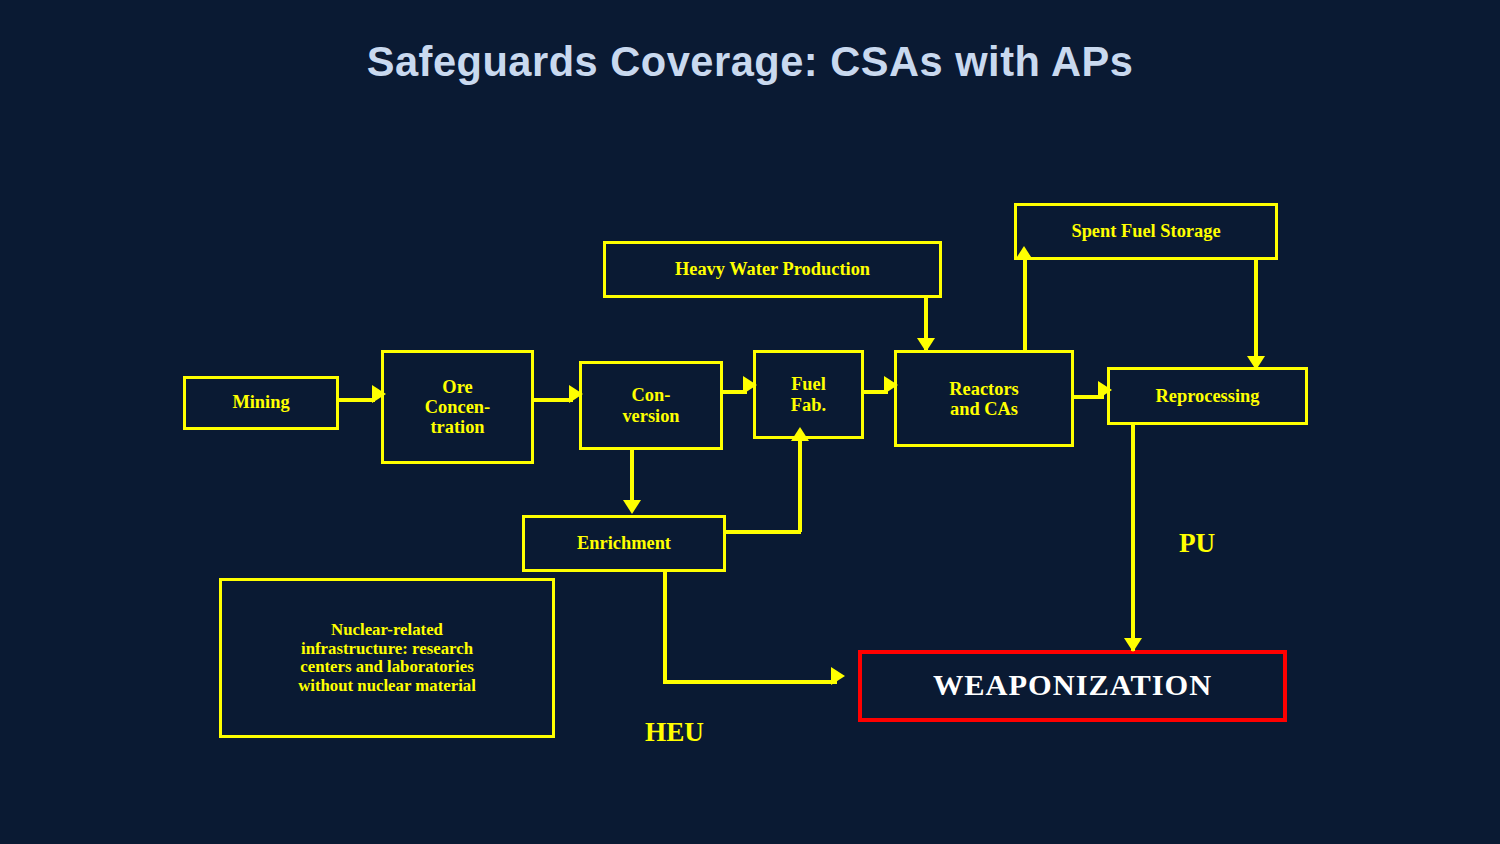Safeguards Coverage: CSAs with APs
Mining
Ore Concen-tration
Con-version
Fuel Fab.
Reactors and CAs
Reprocessing
Spent Fuel Storage
Heavy Water Production
Enrichment
Nuclear-related infrastructure: research centers and laboratories without nuclear material
WEAPONIZATION
PU
HEU